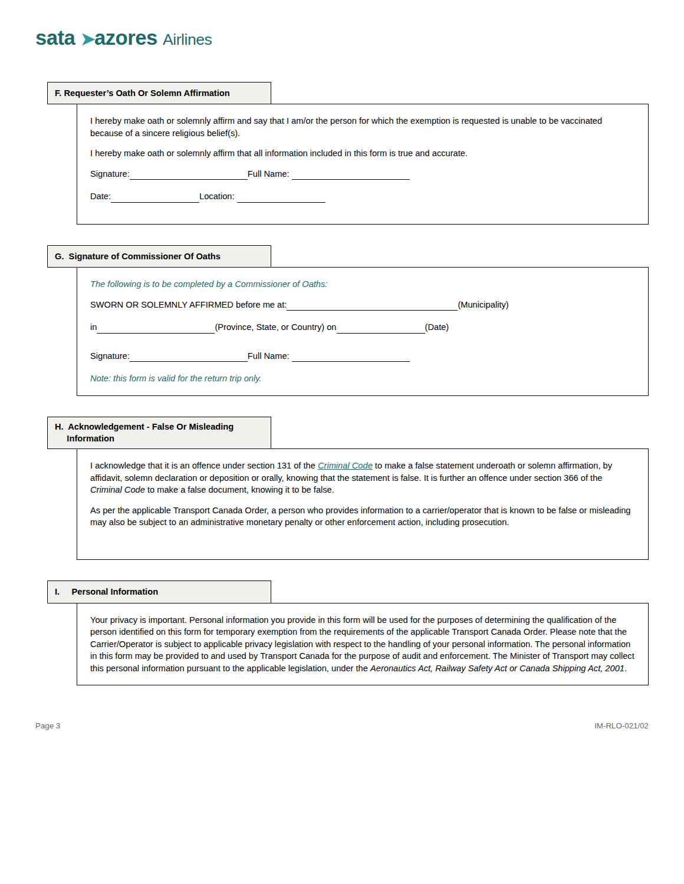sata ➤azores Airlines
F. Requester’s Oath Or Solemn Affirmation
I hereby make oath or solemnly affirm and say that I am/or the person for which the exemption is requested is unable to be vaccinated because of a sincere religious belief(s).
I hereby make oath or solemnly affirm that all information included in this form is true and accurate.
Signature: Full Name:
Date: Location:
G. Signature of Commissioner Of Oaths
The following is to be completed by a Commissioner of Oaths:
SWORN OR SOLEMNLY AFFIRMED before me at: (Municipality)
in (Province, State, or Country) on (Date)
Signature: Full Name:
Note: this form is valid for the return trip only.
H. Acknowledgement - False Or Misleading
Information
I acknowledge that it is an offence under section 131 of the Criminal Code to make a false statement underoath or solemn affirmation, by affidavit, solemn declaration or deposition or orally, knowing that the statement is false. It is further an offence under section 366 of the Criminal Code to make a false document, knowing it to be false.
As per the applicable Transport Canada Order, a person who provides information to a carrier/operator that is known to be false or misleading may also be subject to an administrative monetary penalty or other enforcement action, including prosecution.
I. Personal Information
Your privacy is important. Personal information you provide in this form will be used for the purposes of determining the qualification of the person identified on this form for temporary exemption from the requirements of the applicable Transport Canada Order. Please note that the Carrier/Operator is subject to applicable privacy legislation with respect to the handling of your personal information. The personal information in this form may be provided to and used by Transport Canada for the purpose of audit and enforcement. The Minister of Transport may collect this personal information pursuant to the applicable legislation, under the Aeronautics Act, Railway Safety Act or Canada Shipping Act, 2001.
Page 3
IM-RLO-021/02